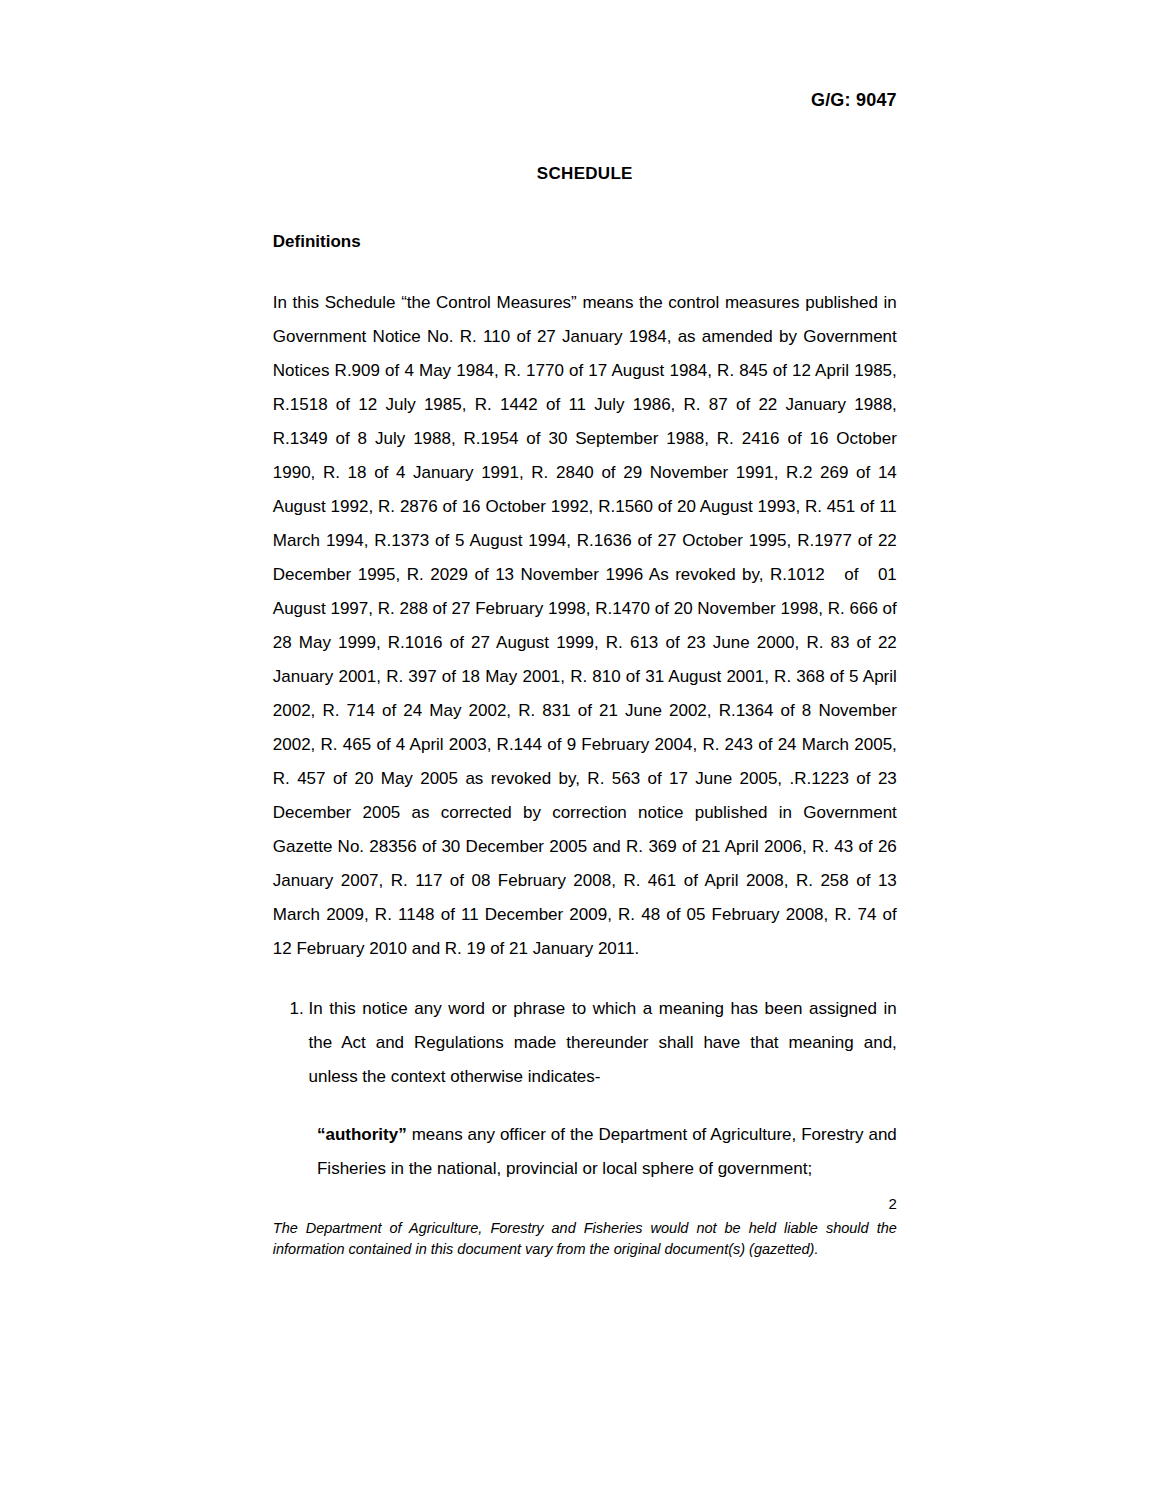G/G: 9047
SCHEDULE
Definitions
In this Schedule “the Control Measures” means the control measures published in Government Notice No. R. 110 of 27 January 1984, as amended by Government Notices R.909 of 4 May 1984, R. 1770 of 17 August 1984, R. 845 of 12 April 1985, R.1518 of 12 July 1985, R. 1442 of 11 July 1986, R. 87 of 22 January 1988, R.1349 of 8 July 1988, R.1954 of 30 September 1988, R. 2416 of 16 October 1990, R. 18 of 4 January 1991, R. 2840 of 29 November 1991, R.2 269 of 14 August 1992, R. 2876 of 16 October 1992, R.1560 of 20 August 1993, R. 451 of 11 March 1994, R.1373 of 5 August 1994, R.1636 of 27 October 1995, R.1977 of 22 December 1995, R. 2029 of 13 November 1996 As revoked by, R.1012 of 01 August 1997, R. 288 of 27 February 1998, R.1470 of 20 November 1998, R. 666 of 28 May 1999, R.1016 of 27 August 1999, R. 613 of 23 June 2000, R. 83 of 22 January 2001, R. 397 of 18 May 2001, R. 810 of 31 August 2001, R. 368 of 5 April 2002, R. 714 of 24 May 2002, R. 831 of 21 June 2002, R.1364 of 8 November 2002, R. 465 of 4 April 2003, R.144 of 9 February 2004, R. 243 of 24 March 2005, R. 457 of 20 May 2005 as revoked by, R. 563 of 17 June 2005, .R.1223 of 23 December 2005 as corrected by correction notice published in Government Gazette No. 28356 of 30 December 2005 and R. 369 of 21 April 2006, R. 43 of 26 January 2007, R. 117 of 08 February 2008, R. 461 of April 2008, R. 258 of 13 March 2009, R. 1148 of 11 December 2009, R. 48 of 05 February 2008, R. 74 of 12 February 2010 and R. 19 of 21 January 2011.
In this notice any word or phrase to which a meaning has been assigned in the Act and Regulations made thereunder shall have that meaning and, unless the context otherwise indicates-
“authority” means any officer of the Department of Agriculture, Forestry and Fisheries in the national, provincial or local sphere of government;
2
The Department of Agriculture, Forestry and Fisheries would not be held liable should the information contained in this document vary from the original document(s) (gazetted).